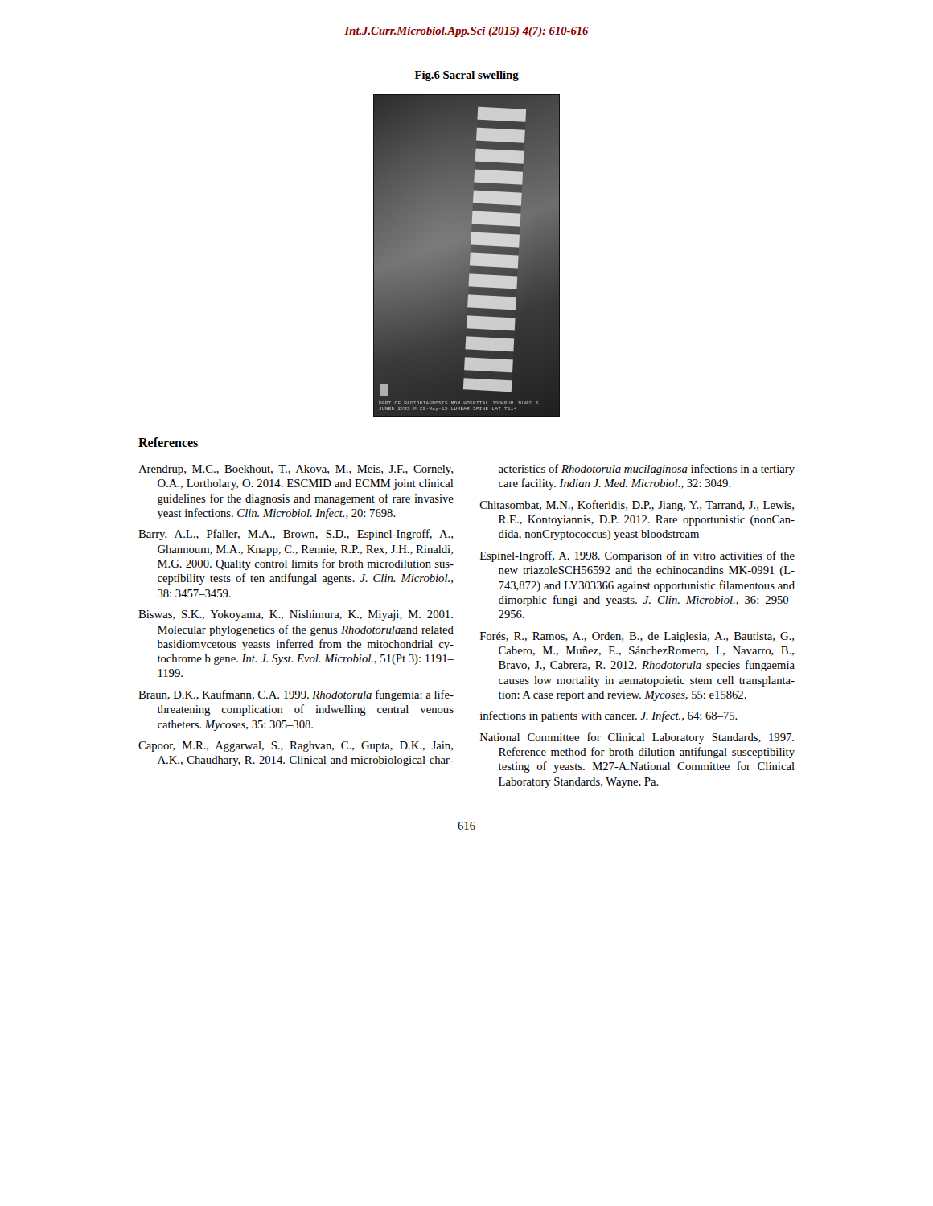Int.J.Curr.Microbiol.App.Sci (2015) 4(7): 610-616
Fig.6 Sacral swelling
DEPT OF RADIODIAGNOSIS MDM HOSPITAL JODHPUR JUNED S
JUNED 2YRS M 29-May-15 LUMBAR SPINE LAT T114
References
Arendrup, M.C., Boekhout, T., Akova, M., Meis, J.F., Cornely, O.A., Lortholary, O. 2014. ESCMID and ECMM joint clinical guidelines for the diagnosis and management of rare invasive yeast infections. Clin. Microbiol. Infect., 20: 7698.
Barry, A.L., Pfaller, M.A., Brown, S.D., Espinel-Ingroff, A., Ghannoum, M.A., Knapp, C., Rennie, R.P., Rex, J.H., Rinaldi, M.G. 2000. Quality control limits for broth microdilution susceptibility tests of ten antifungal agents. J. Clin. Microbiol., 38: 3457–3459.
Biswas, S.K., Yokoyama, K., Nishimura, K., Miyaji, M. 2001. Molecular phylogenetics of the genus Rhodotorulaand related basidiomycetous yeasts inferred from the mitochondrial cytochrome b gene. Int. J. Syst. Evol. Microbiol., 51(Pt 3): 1191–1199.
Braun, D.K., Kaufmann, C.A. 1999. Rhodotorula fungemia: a life-threatening complication of indwelling central venous catheters. Mycoses, 35: 305–308.
Capoor, M.R., Aggarwal, S., Raghvan, C., Gupta, D.K., Jain, A.K., Chaudhary, R. 2014. Clinical and microbiological characteristics of Rhodotorula mucilaginosa infections in a tertiary care facility. Indian J. Med. Microbiol., 32: 3049.
Chitasombat, M.N., Kofteridis, D.P., Jiang, Y., Tarrand, J., Lewis, R.E., Kontoyiannis, D.P. 2012. Rare opportunistic (nonCandida, nonCryptococcus) yeast bloodstream
Espinel-Ingroff, A. 1998. Comparison of in vitro activities of the new triazoleSCH56592 and the echinocandins MK-0991 (L-743,872) and LY303366 against opportunistic filamentous and dimorphic fungi and yeasts. J. Clin. Microbiol., 36: 2950–2956.
Forés, R., Ramos, A., Orden, B., de Laiglesia, A., Bautista, G., Cabero, M., Muñez, E., SánchezRomero, I., Navarro, B., Bravo, J., Cabrera, R. 2012. Rhodotorula species fungaemia causes low mortality in aematopoietic stem cell transplantation: A case report and review. Mycoses, 55: e15862.
infections in patients with cancer. J. Infect., 64: 68–75.
National Committee for Clinical Laboratory Standards, 1997. Reference method for broth dilution antifungal susceptibility testing of yeasts. M27-A.National Committee for Clinical Laboratory Standards, Wayne, Pa.
616